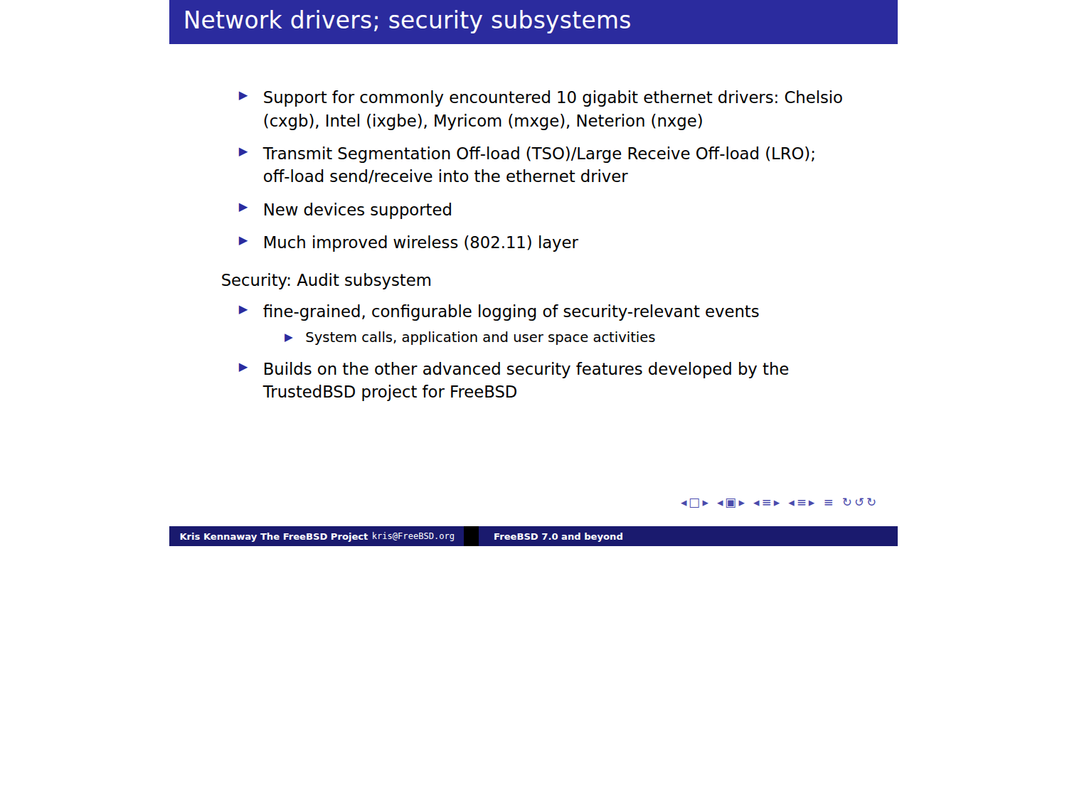Network drivers; security subsystems
Support for commonly encountered 10 gigabit ethernet drivers: Chelsio (cxgb), Intel (ixgbe), Myricom (mxge), Neterion (nxge)
Transmit Segmentation Off-load (TSO)/Large Receive Off-load (LRO); off-load send/receive into the ethernet driver
New devices supported
Much improved wireless (802.11) layer
Security: Audit subsystem
fine-grained, configurable logging of security-relevant events
System calls, application and user space activities
Builds on the other advanced security features developed by the TrustedBSD project for FreeBSD
◂□▸ ◂▣▸ ◂≡▸ ◂≡▸ ≡ ↻↺↻
Kris Kennaway The FreeBSD Project kris@FreeBSD.org
FreeBSD 7.0 and beyond